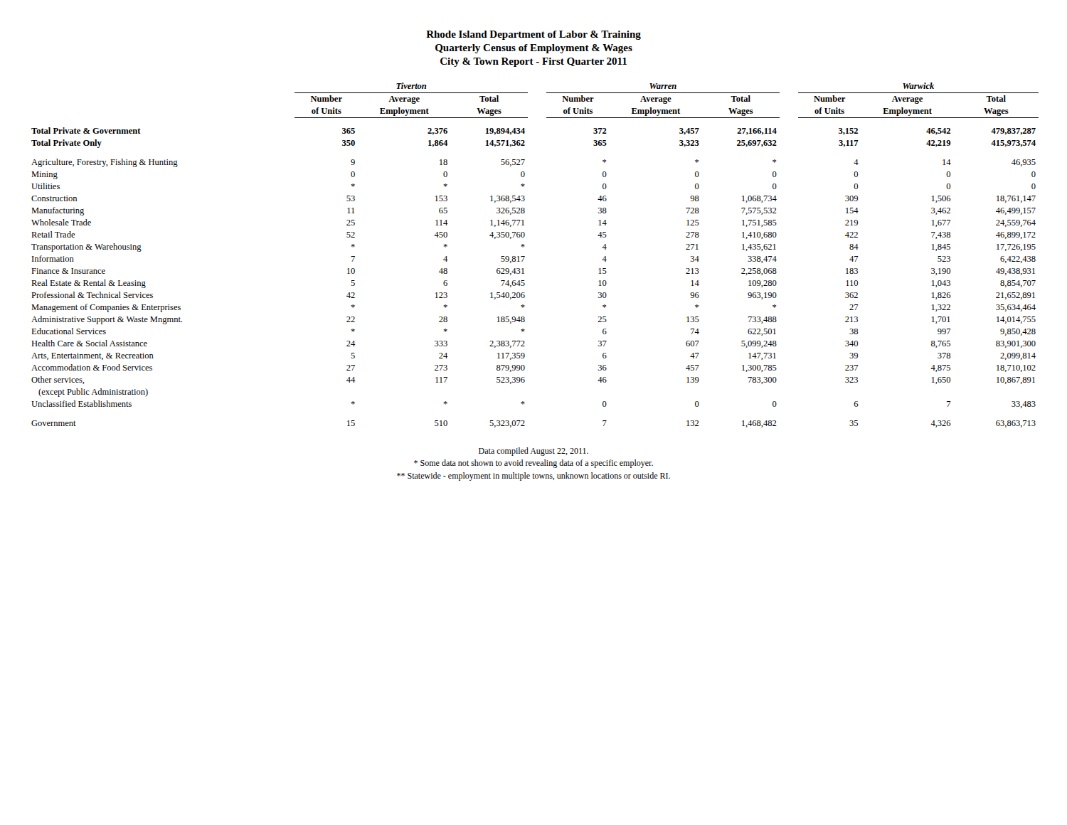Rhode Island Department of Labor & Training
Quarterly Census of Employment & Wages
City & Town Report - First Quarter 2011
| | Tiverton | | Warren | | Warwick |
| --- | --- | --- | --- | --- | --- |
| | Number | Average | Total | | Number | Average | Total | | Number | Average | Total |
| | of Units | Employment | Wages | | of Units | Employment | Wages | | of Units | Employment | Wages |
| Total Private & Government | 365 | 2,376 | 19,894,434 | | 372 | 3,457 | 27,166,114 | | 3,152 | 46,542 | 479,837,287 |
| Total Private Only | 350 | 1,864 | 14,571,362 | | 365 | 3,323 | 25,697,632 | | 3,117 | 42,219 | 415,973,574 |
| Agriculture, Forestry, Fishing & Hunting | 9 | 18 | 56,527 | | * | * | * | | 4 | 14 | 46,935 |
| Mining | 0 | 0 | 0 | | 0 | 0 | 0 | | 0 | 0 | 0 |
| Utilities | * | * | * | | 0 | 0 | 0 | | 0 | 0 | 0 |
| Construction | 53 | 153 | 1,368,543 | | 46 | 98 | 1,068,734 | | 309 | 1,506 | 18,761,147 |
| Manufacturing | 11 | 65 | 326,528 | | 38 | 728 | 7,575,532 | | 154 | 3,462 | 46,499,157 |
| Wholesale Trade | 25 | 114 | 1,146,771 | | 14 | 125 | 1,751,585 | | 219 | 1,677 | 24,559,764 |
| Retail Trade | 52 | 450 | 4,350,760 | | 45 | 278 | 1,410,680 | | 422 | 7,438 | 46,899,172 |
| Transportation & Warehousing | * | * | * | | 4 | 271 | 1,435,621 | | 84 | 1,845 | 17,726,195 |
| Information | 7 | 4 | 59,817 | | 4 | 34 | 338,474 | | 47 | 523 | 6,422,438 |
| Finance & Insurance | 10 | 48 | 629,431 | | 15 | 213 | 2,258,068 | | 183 | 3,190 | 49,438,931 |
| Real Estate & Rental & Leasing | 5 | 6 | 74,645 | | 10 | 14 | 109,280 | | 110 | 1,043 | 8,854,707 |
| Professional & Technical Services | 42 | 123 | 1,540,206 | | 30 | 96 | 963,190 | | 362 | 1,826 | 21,652,891 |
| Management of Companies & Enterprises | * | * | * | | * | * | * | | 27 | 1,322 | 35,634,464 |
| Administrative Support & Waste Mngmnt. | 22 | 28 | 185,948 | | 25 | 135 | 733,488 | | 213 | 1,701 | 14,014,755 |
| Educational Services | * | * | * | | 6 | 74 | 622,501 | | 38 | 997 | 9,850,428 |
| Health Care & Social Assistance | 24 | 333 | 2,383,772 | | 37 | 607 | 5,099,248 | | 340 | 8,765 | 83,901,300 |
| Arts, Entertainment, & Recreation | 5 | 24 | 117,359 | | 6 | 47 | 147,731 | | 39 | 378 | 2,099,814 |
| Accommodation & Food Services | 27 | 273 | 879,990 | | 36 | 457 | 1,300,785 | | 237 | 4,875 | 18,710,102 |
| Other services, | 44 | 117 | 523,396 | | 46 | 139 | 783,300 | | 323 | 1,650 | 10,867,891 |
| (except Public Administration) | |
| Unclassified Establishments | * | * | * | | 0 | 0 | 0 | | 6 | 7 | 33,483 |
| Government | 15 | 510 | 5,323,072 | | 7 | 132 | 1,468,482 | | 35 | 4,326 | 63,863,713 |
Data compiled August 22, 2011.
* Some data not shown to avoid revealing data of a specific employer.
** Statewide - employment in multiple towns, unknown locations or outside RI.